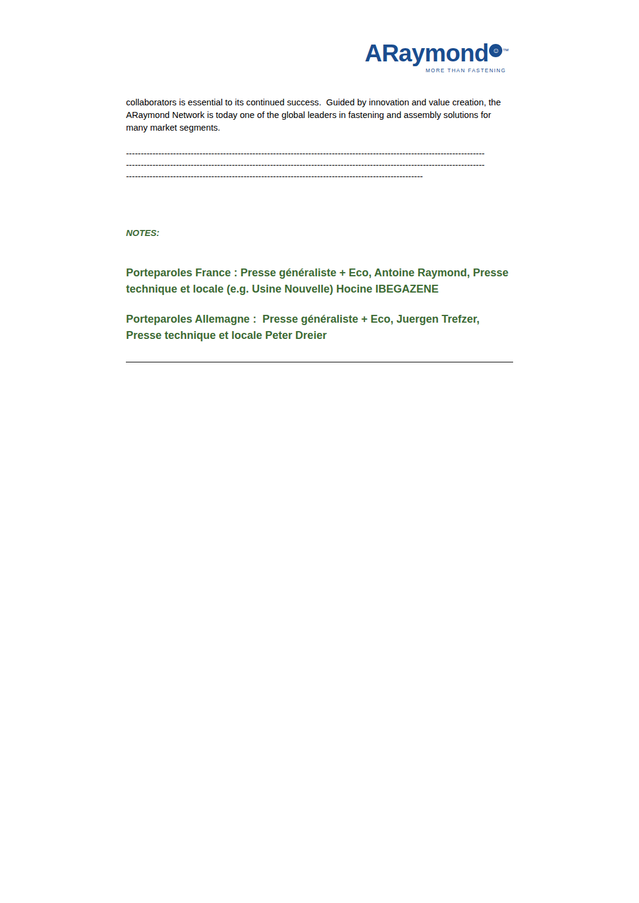ARaymond☺™
MORE THAN FASTENING
collaborators is essential to its continued success. Guided by innovation and value creation, the ARaymond Network is today one of the global leaders in fastening and assembly solutions for many market segments.
-------------------------------------------------------------------------------------------------------------------------- -------------------------------------------------------------------------------------------------------------------------- -----------------------------------------------------------------------------------------------------
NOTES:
Porteparoles France : Presse généraliste + Eco, Antoine Raymond, Presse technique et locale (e.g. Usine Nouvelle) Hocine IBEGAZENE
Porteparoles Allemagne : Presse généraliste + Eco, Juergen Trefzer, Presse technique et locale Peter Dreier